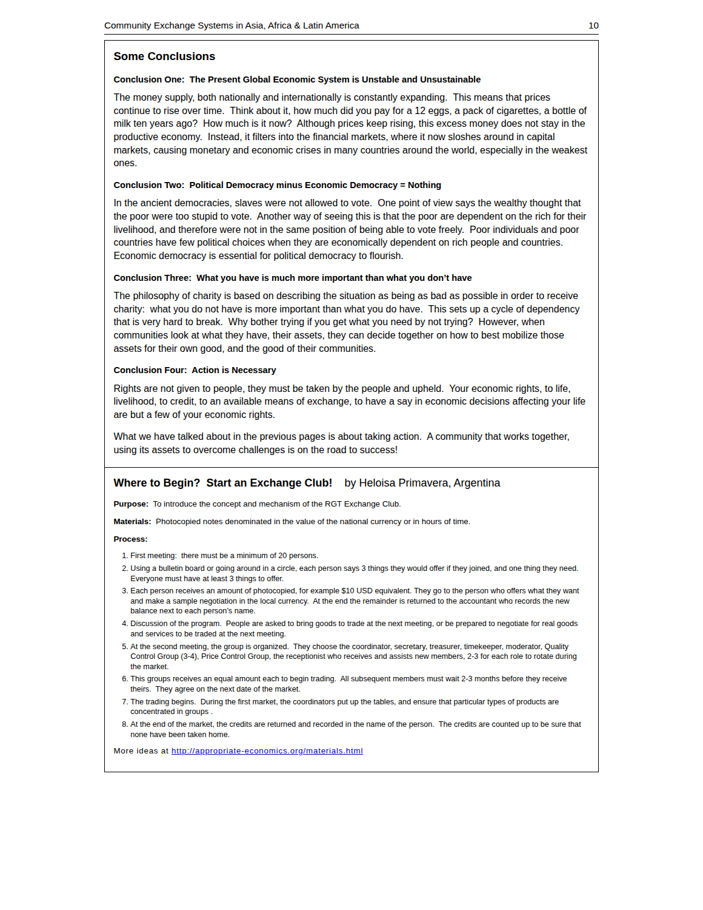Community Exchange Systems in Asia, Africa & Latin America 10
Some Conclusions
Conclusion One: The Present Global Economic System is Unstable and Unsustainable
The money supply, both nationally and internationally is constantly expanding. This means that prices continue to rise over time. Think about it, how much did you pay for a 12 eggs, a pack of cigarettes, a bottle of milk ten years ago? How much is it now? Although prices keep rising, this excess money does not stay in the productive economy. Instead, it filters into the financial markets, where it now sloshes around in capital markets, causing monetary and economic crises in many countries around the world, especially in the weakest ones.
Conclusion Two: Political Democracy minus Economic Democracy = Nothing
In the ancient democracies, slaves were not allowed to vote. One point of view says the wealthy thought that the poor were too stupid to vote. Another way of seeing this is that the poor are dependent on the rich for their livelihood, and therefore were not in the same position of being able to vote freely. Poor individuals and poor countries have few political choices when they are economically dependent on rich people and countries. Economic democracy is essential for political democracy to flourish.
Conclusion Three: What you have is much more important than what you don’t have
The philosophy of charity is based on describing the situation as being as bad as possible in order to receive charity: what you do not have is more important than what you do have. This sets up a cycle of dependency that is very hard to break. Why bother trying if you get what you need by not trying? However, when communities look at what they have, their assets, they can decide together on how to best mobilize those assets for their own good, and the good of their communities.
Conclusion Four: Action is Necessary
Rights are not given to people, they must be taken by the people and upheld. Your economic rights, to life, livelihood, to credit, to an available means of exchange, to have a say in economic decisions affecting your life are but a few of your economic rights.
What we have talked about in the previous pages is about taking action. A community that works together, using its assets to overcome challenges is on the road to success!
Where to Begin? Start an Exchange Club! by Heloisa Primavera, Argentina
Purpose: To introduce the concept and mechanism of the RGT Exchange Club.
Materials: Photocopied notes denominated in the value of the national currency or in hours of time.
Process:
First meeting: there must be a minimum of 20 persons.
Using a bulletin board or going around in a circle, each person says 3 things they would offer if they joined, and one thing they need. Everyone must have at least 3 things to offer.
Each person receives an amount of photocopied, for example $10 USD equivalent. They go to the person who offers what they want and make a sample negotiation in the local currency. At the end the remainder is returned to the accountant who records the new balance next to each person’s name.
Discussion of the program. People are asked to bring goods to trade at the next meeting, or be prepared to negotiate for real goods and services to be traded at the next meeting.
At the second meeting, the group is organized. They choose the coordinator, secretary, treasurer, timekeeper, moderator, Quality Control Group (3-4), Price Control Group, the receptionist who receives and assists new members, 2-3 for each role to rotate during the market.
This groups receives an equal amount each to begin trading. All subsequent members must wait 2-3 months before they receive theirs. They agree on the next date of the market.
The trading begins. During the first market, the coordinators put up the tables, and ensure that particular types of products are concentrated in groups .
At the end of the market, the credits are returned and recorded in the name of the person. The credits are counted up to be sure that none have been taken home.
More ideas at http://appropriate-economics.org/materials.html